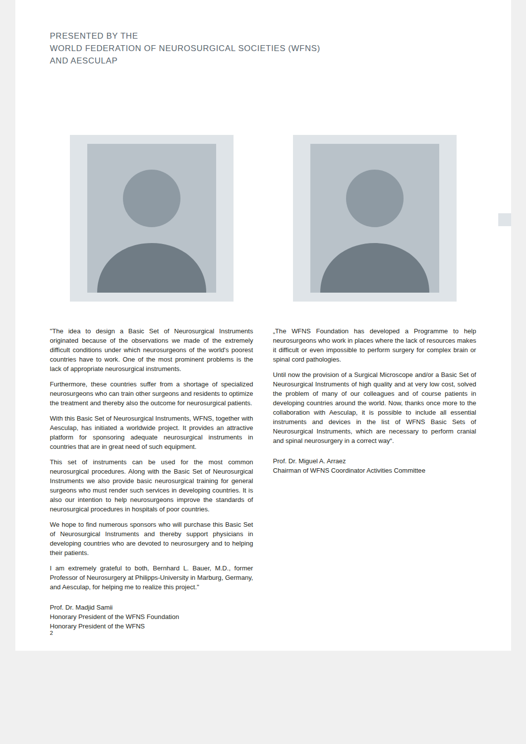Presented by the World Federation of Neurosurgical Societies (WFNS) and Aesculap
"The idea to design a Basic Set of Neurosurgical Instruments originated because of the observations we made of the extremely difficult conditions under which neurosurgeons of the world's poorest countries have to work. One of the most prominent problems is the lack of appropriate neurosurgical instruments.
Furthermore, these countries suffer from a shortage of specialized neurosurgeons who can train other surgeons and residents to optimize the treatment and thereby also the outcome for neurosurgical patients.
With this Basic Set of Neurosurgical Instruments, WFNS, together with Aesculap, has initiated a worldwide project. It provides an attractive platform for sponsoring adequate neurosurgical instruments in countries that are in great need of such equipment.
This set of instruments can be used for the most common neurosurgical procedures. Along with the Basic Set of Neurosurgical Instruments we also provide basic neurosurgical training for general surgeons who must render such services in developing countries. It is also our intention to help neurosurgeons improve the standards of neurosurgical procedures in hospitals of poor countries.
We hope to find numerous sponsors who will purchase this Basic Set of Neurosurgical Instruments and thereby support physicians in developing countries who are devoted to neurosurgery and to helping their patients.
I am extremely grateful to both, Bernhard L. Bauer, M.D., former Professor of Neurosurgery at Philipps-University in Marburg, Germany, and Aesculap, for helping me to realize this project."
Prof. Dr. Madjid Samii
Honorary President of the WFNS Foundation
Honorary President of the WFNS
„The WFNS Foundation has developed a Programme to help neurosurgeons who work in places where the lack of resources makes it difficult or even impossible to perform surgery for complex brain or spinal cord pathologies.
Until now the provision of a Surgical Microscope and/or a Basic Set of Neurosurgical Instruments of high quality and at very low cost, solved the problem of many of our colleagues and of course patients in developing countries around the world. Now, thanks once more to the collaboration with Aesculap, it is possible to include all essential instruments and devices in the list of WFNS Basic Sets of Neurosurgical Instruments, which are necessary to perform cranial and spinal neurosurgery in a correct way“.
Prof. Dr. Miguel A. Arraez
Chairman of WFNS Coordinator Activities Committee
2